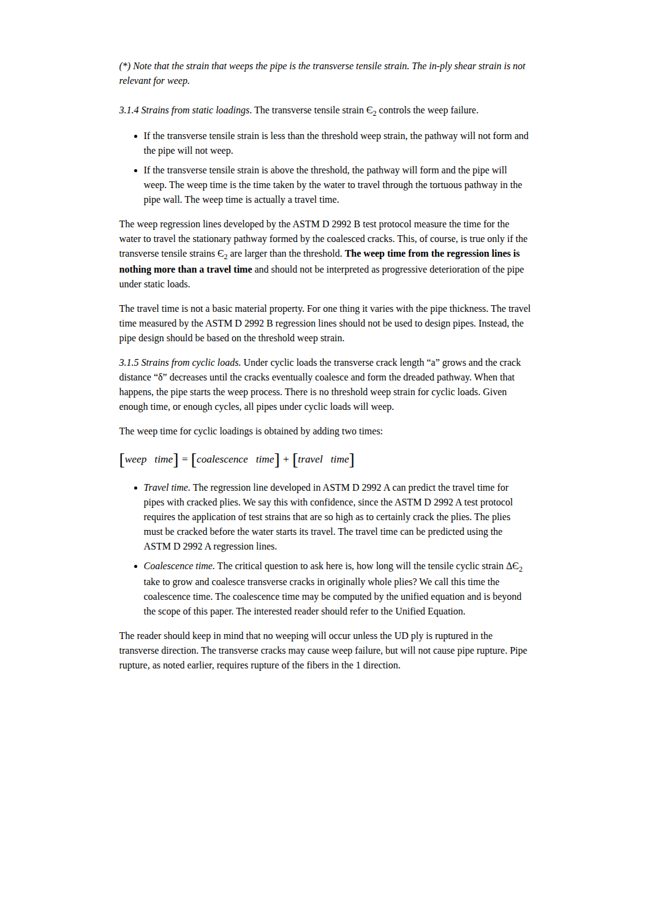(*) Note that the strain that weeps the pipe is the transverse tensile strain. The in-ply shear strain is not relevant for weep.
3.1.4 Strains from static loadings. The transverse tensile strain Є2 controls the weep failure.
If the transverse tensile strain is less than the threshold weep strain, the pathway will not form and the pipe will not weep.
If the transverse tensile strain is above the threshold, the pathway will form and the pipe will weep. The weep time is the time taken by the water to travel through the tortuous pathway in the pipe wall. The weep time is actually a travel time.
The weep regression lines developed by the ASTM D 2992 B test protocol measure the time for the water to travel the stationary pathway formed by the coalesced cracks. This, of course, is true only if the transverse tensile strains Є2 are larger than the threshold. The weep time from the regression lines is nothing more than a travel time and should not be interpreted as progressive deterioration of the pipe under static loads.
The travel time is not a basic material property. For one thing it varies with the pipe thickness. The travel time measured by the ASTM D 2992 B regression lines should not be used to design pipes. Instead, the pipe design should be based on the threshold weep strain.
3.1.5 Strains from cyclic loads. Under cyclic loads the transverse crack length “a” grows and the crack distance “δ” decreases until the cracks eventually coalesce and form the dreaded pathway. When that happens, the pipe starts the weep process. There is no threshold weep strain for cyclic loads. Given enough time, or enough cycles, all pipes under cyclic loads will weep.
The weep time for cyclic loadings is obtained by adding two times:
[weep time] = [coalescence time] + [travel time]
Travel time. The regression line developed in ASTM D 2992 A can predict the travel time for pipes with cracked plies. We say this with confidence, since the ASTM D 2992 A test protocol requires the application of test strains that are so high as to certainly crack the plies. The plies must be cracked before the water starts its travel. The travel time can be predicted using the ASTM D 2992 A regression lines.
Coalescence time. The critical question to ask here is, how long will the tensile cyclic strain ΔЄ2 take to grow and coalesce transverse cracks in originally whole plies? We call this time the coalescence time. The coalescence time may be computed by the unified equation and is beyond the scope of this paper. The interested reader should refer to the Unified Equation.
The reader should keep in mind that no weeping will occur unless the UD ply is ruptured in the transverse direction. The transverse cracks may cause weep failure, but will not cause pipe rupture. Pipe rupture, as noted earlier, requires rupture of the fibers in the 1 direction.